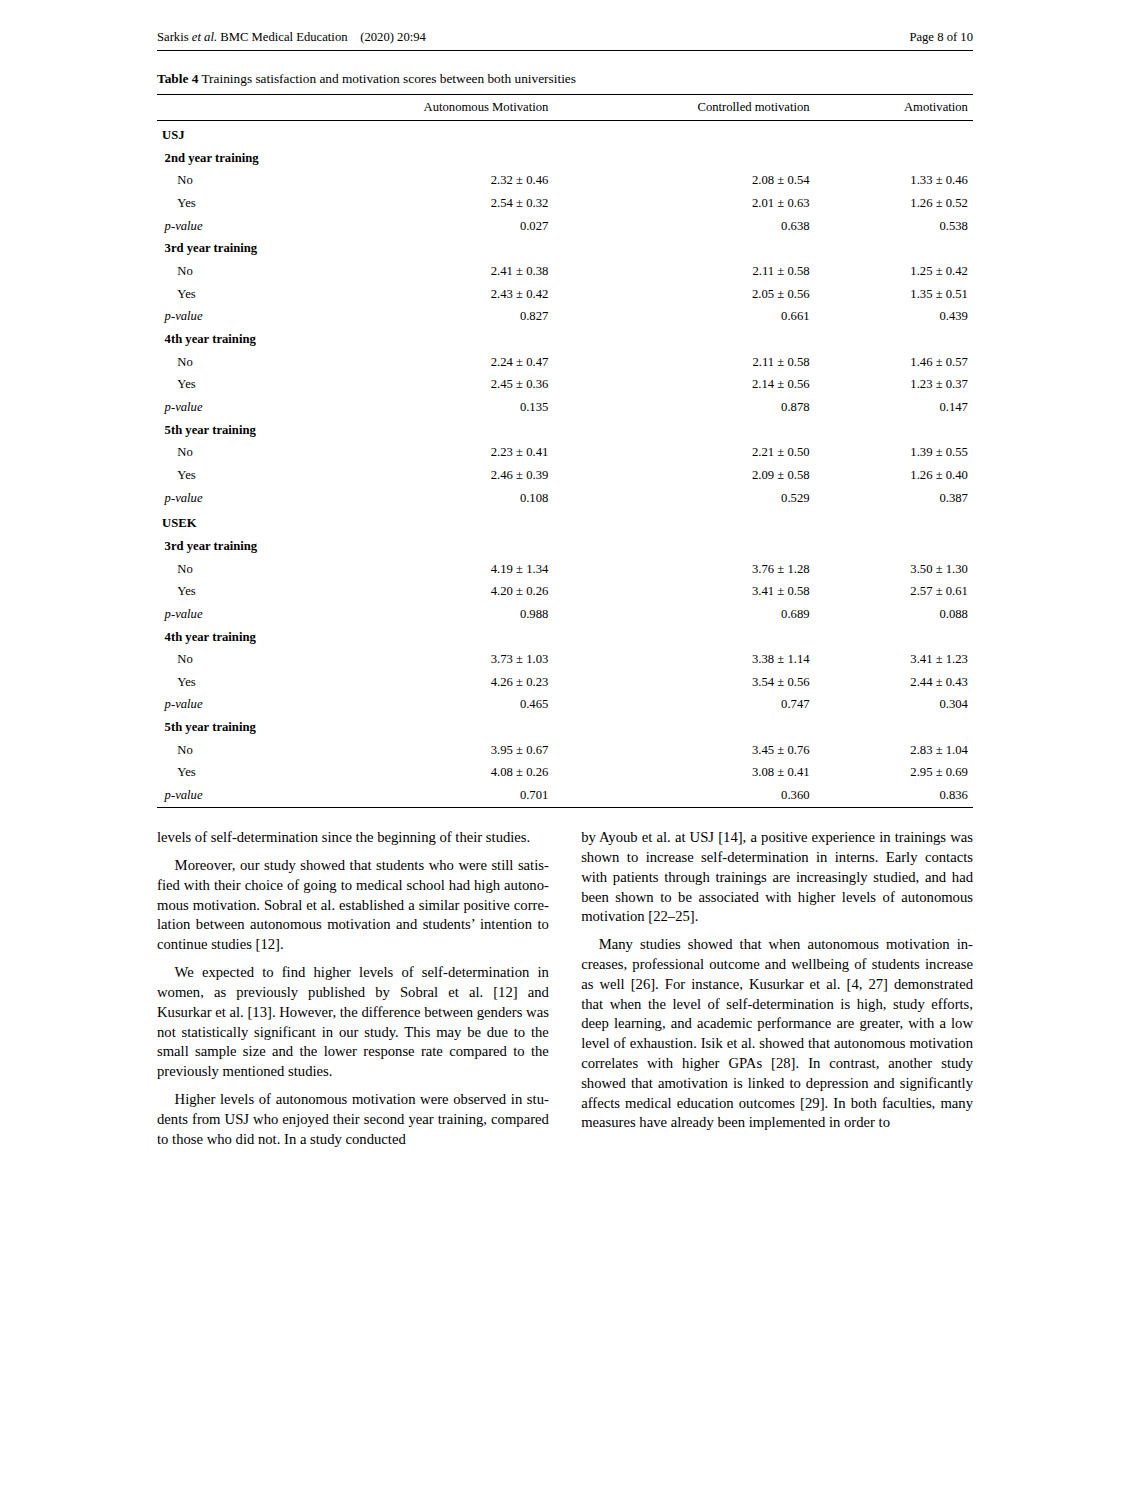Sarkis et al. BMC Medical Education (2020) 20:94
Page 8 of 10
Table 4 Trainings satisfaction and motivation scores between both universities
| | Autonomous Motivation | Controlled motivation | Amotivation |
| --- | --- | --- | --- |
| USJ |
| 2nd year training |
| No | 2.32 ± 0.46 | 2.08 ± 0.54 | 1.33 ± 0.46 |
| Yes | 2.54 ± 0.32 | 2.01 ± 0.63 | 1.26 ± 0.52 |
| p -value | 0.027 | 0.638 | 0.538 |
| 3rd year training |
| No | 2.41 ± 0.38 | 2.11 ± 0.58 | 1.25 ± 0.42 |
| Yes | 2.43 ± 0.42 | 2.05 ± 0.56 | 1.35 ± 0.51 |
| p -value | 0.827 | 0.661 | 0.439 |
| 4th year training |
| No | 2.24 ± 0.47 | 2.11 ± 0.58 | 1.46 ± 0.57 |
| Yes | 2.45 ± 0.36 | 2.14 ± 0.56 | 1.23 ± 0.37 |
| p -value | 0.135 | 0.878 | 0.147 |
| 5th year training |
| No | 2.23 ± 0.41 | 2.21 ± 0.50 | 1.39 ± 0.55 |
| Yes | 2.46 ± 0.39 | 2.09 ± 0.58 | 1.26 ± 0.40 |
| p -value | 0.108 | 0.529 | 0.387 |
| USEK |
| 3rd year training |
| No | 4.19 ± 1.34 | 3.76 ± 1.28 | 3.50 ± 1.30 |
| Yes | 4.20 ± 0.26 | 3.41 ± 0.58 | 2.57 ± 0.61 |
| p -value | 0.988 | 0.689 | 0.088 |
| 4th year training |
| No | 3.73 ± 1.03 | 3.38 ± 1.14 | 3.41 ± 1.23 |
| Yes | 4.26 ± 0.23 | 3.54 ± 0.56 | 2.44 ± 0.43 |
| p -value | 0.465 | 0.747 | 0.304 |
| 5th year training |
| No | 3.95 ± 0.67 | 3.45 ± 0.76 | 2.83 ± 1.04 |
| Yes | 4.08 ± 0.26 | 3.08 ± 0.41 | 2.95 ± 0.69 |
| p -value | 0.701 | 0.360 | 0.836 |
levels of self-determination since the beginning of their studies.
Moreover, our study showed that students who were still satisfied with their choice of going to medical school had high autonomous motivation. Sobral et al. established a similar positive correlation between autonomous motivation and students’ intention to continue studies [12].
We expected to find higher levels of self-determination in women, as previously published by Sobral et al. [12] and Kusurkar et al. [13]. However, the difference between genders was not statistically significant in our study. This may be due to the small sample size and the lower response rate compared to the previously mentioned studies.
Higher levels of autonomous motivation were observed in students from USJ who enjoyed their second year training, compared to those who did not. In a study conducted
by Ayoub et al. at USJ [14], a positive experience in trainings was shown to increase self-determination in interns. Early contacts with patients through trainings are increasingly studied, and had been shown to be associated with higher levels of autonomous motivation [22–25].
Many studies showed that when autonomous motivation increases, professional outcome and wellbeing of students increase as well [26]. For instance, Kusurkar et al. [4, 27] demonstrated that when the level of self-determination is high, study efforts, deep learning, and academic performance are greater, with a low level of exhaustion. Isik et al. showed that autonomous motivation correlates with higher GPAs [28]. In contrast, another study showed that amotivation is linked to depression and significantly affects medical education outcomes [29]. In both faculties, many measures have already been implemented in order to